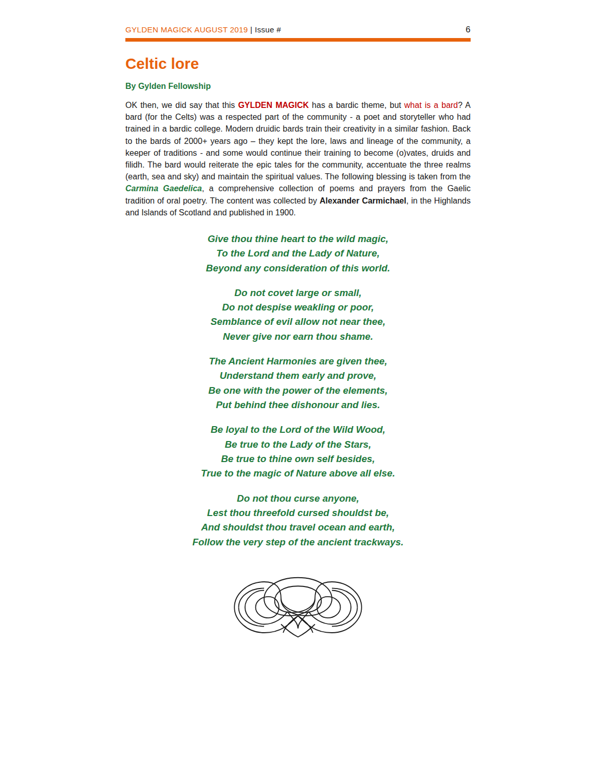Gylden Magick August 2019 | Issue #
6
Celtic lore
By Gylden Fellowship
OK then, we did say that this GYLDEN MAGICK has a bardic theme, but what is a bard? A bard (for the Celts) was a respected part of the community - a poet and storyteller who had trained in a bardic college. Modern druidic bards train their creativity in a similar fashion. Back to the bards of 2000+ years ago – they kept the lore, laws and lineage of the community, a keeper of traditions - and some would continue their training to become (o)vates, druids and filidh. The bard would reiterate the epic tales for the community, accentuate the three realms (earth, sea and sky) and maintain the spiritual values. The following blessing is taken from the Carmina Gaedelica, a comprehensive collection of poems and prayers from the Gaelic tradition of oral poetry. The content was collected by Alexander Carmichael, in the Highlands and Islands of Scotland and published in 1900.
Give thou thine heart to the wild magic,
To the Lord and the Lady of Nature,
Beyond any consideration of this world.
Do not covet large or small,
Do not despise weakling or poor,
Semblance of evil allow not near thee,
Never give nor earn thou shame.
The Ancient Harmonies are given thee,
Understand them early and prove,
Be one with the power of the elements,
Put behind thee dishonour and lies.
Be loyal to the Lord of the Wild Wood,
Be true to the Lady of the Stars,
Be true to thine own self besides,
True to the magic of Nature above all else.
Do not thou curse anyone,
Lest thou threefold cursed shouldst be,
And shouldst thou travel ocean and earth,
Follow the very step of the ancient trackways.